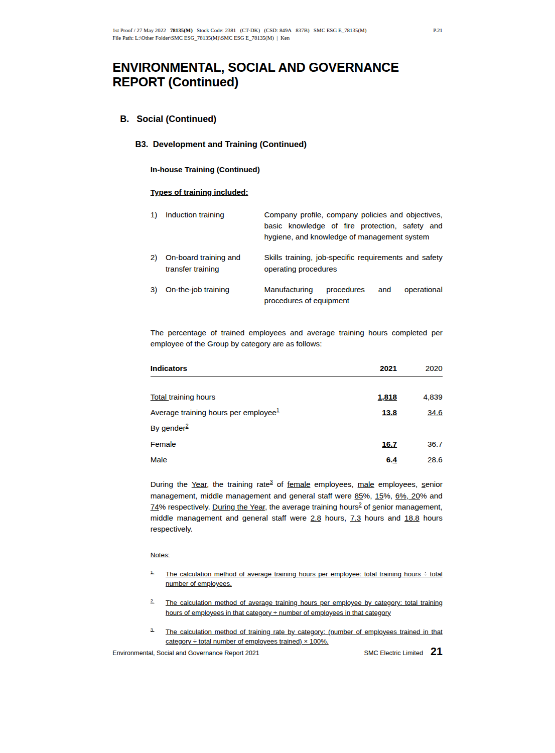P.21
1st Proof / 27 May 2022 78135(M) Stock Code: 2381 (CT-DK) (CSD: 849A 837B) SMC ESG E_78135(M)
File Path: L:\Other Folder\SMC ESG_78135(M)\SMC ESG E_78135(M) | Ken
ENVIRONMENTAL, SOCIAL AND GOVERNANCE REPORT (Continued)
B. Social (Continued)
B3. Development and Training (Continued)
In-house Training (Continued)
Types of training included:
| 1) | Induction training | Company profile, company policies and objectives, basic knowledge of fire protection, safety and hygiene, and knowledge of management system |
| 2) | On-board training and transfer training | Skills training, job-specific requirements and safety operating procedures |
| 3) | On-the-job training | Manufacturing procedures and operational procedures of equipment |
The percentage of trained employees and average training hours completed per employee of the Group by category are as follows:
| Indicators | 2021 | 2020 |
| --- | --- | --- |
| Total training hours | 1,818 | 4,839 |
| Average training hours per employee 1 | 13.8 | 34.6 |
| By gender 2 | | |
| Female | 16.7 | 36.7 |
| Male | 6. 4 | 28.6 |
During the Year, the training rate3 of female employees, male employees, senior management, middle management and general staff were 85%, 15%, 6%, 20% and 74% respectively. During the Year, the average training hours2 of senior management, middle management and general staff were 2.8 hours, 7.3 hours and 18.8 hours respectively.
Notes:
| 1. | The calculation method of average training hours per employee: total training hours ÷ total number of employees. |
| 2. | The calculation method of average training hours per employee by category: total training hours of employees in that category ÷ number of employees in that category |
| 3. | The calculation method of training rate by category: (number of employees trained in that category ÷ total number of employees trained) × 100%. |
Environmental, Social and Governance Report 2021
SMC Electric Limited 21